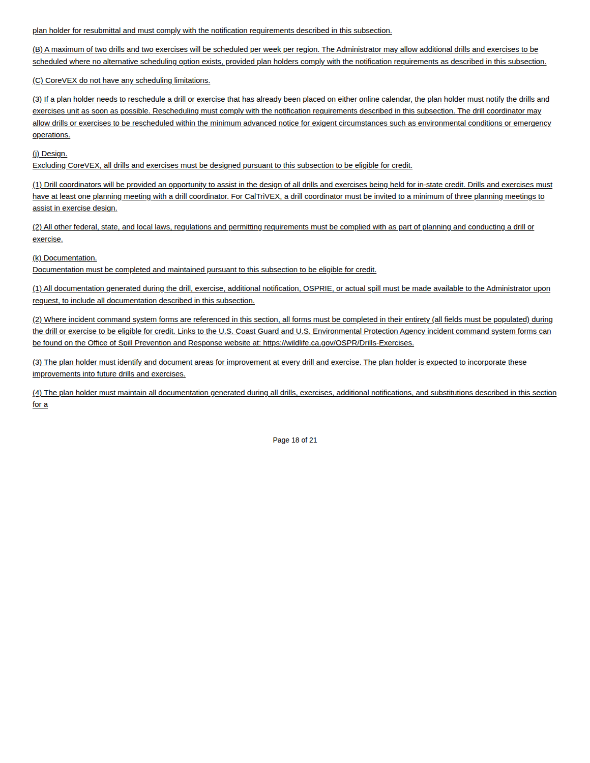plan holder for resubmittal and must comply with the notification requirements described in this subsection.
(B) A maximum of two drills and two exercises will be scheduled per week per region. The Administrator may allow additional drills and exercises to be scheduled where no alternative scheduling option exists, provided plan holders comply with the notification requirements as described in this subsection.
(C) CoreVEX do not have any scheduling limitations.
(3) If a plan holder needs to reschedule a drill or exercise that has already been placed on either online calendar, the plan holder must notify the drills and exercises unit as soon as possible. Rescheduling must comply with the notification requirements described in this subsection. The drill coordinator may allow drills or exercises to be rescheduled within the minimum advanced notice for exigent circumstances such as environmental conditions or emergency operations.
(j) Design.
Excluding CoreVEX, all drills and exercises must be designed pursuant to this subsection to be eligible for credit.
(1) Drill coordinators will be provided an opportunity to assist in the design of all drills and exercises being held for in-state credit. Drills and exercises must have at least one planning meeting with a drill coordinator. For CalTriVEX, a drill coordinator must be invited to a minimum of three planning meetings to assist in exercise design.
(2) All other federal, state, and local laws, regulations and permitting requirements must be complied with as part of planning and conducting a drill or exercise.
(k) Documentation.
Documentation must be completed and maintained pursuant to this subsection to be eligible for credit.
(1) All documentation generated during the drill, exercise, additional notification, OSPRIE, or actual spill must be made available to the Administrator upon request, to include all documentation described in this subsection.
(2) Where incident command system forms are referenced in this section, all forms must be completed in their entirety (all fields must be populated) during the drill or exercise to be eligible for credit. Links to the U.S. Coast Guard and U.S. Environmental Protection Agency incident command system forms can be found on the Office of Spill Prevention and Response website at: https://wildlife.ca.gov/OSPR/Drills-Exercises.
(3) The plan holder must identify and document areas for improvement at every drill and exercise. The plan holder is expected to incorporate these improvements into future drills and exercises.
(4) The plan holder must maintain all documentation generated during all drills, exercises, additional notifications, and substitutions described in this section for a
Page 18 of 21